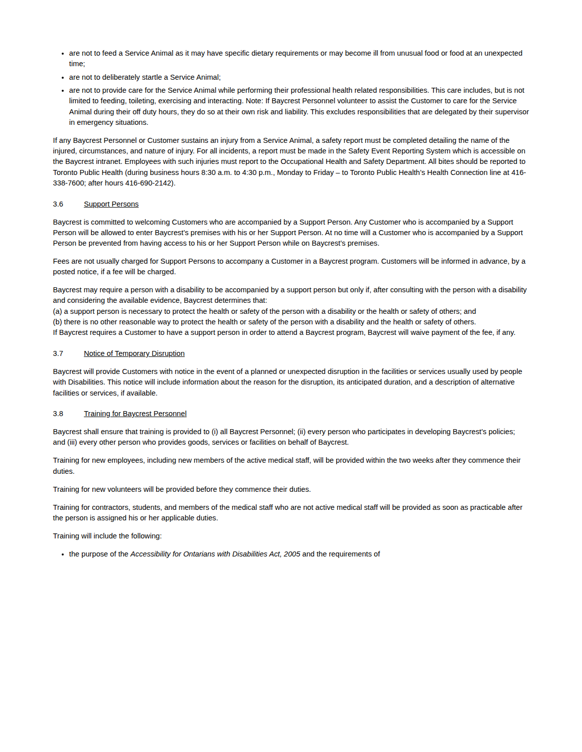are not to feed a Service Animal as it may have specific dietary requirements or may become ill from unusual food or food at an unexpected time;
are not to deliberately startle a Service Animal;
are not to provide care for the Service Animal while performing their professional health related responsibilities. This care includes, but is not limited to feeding, toileting, exercising and interacting. Note: If Baycrest Personnel volunteer to assist the Customer to care for the Service Animal during their off duty hours, they do so at their own risk and liability. This excludes responsibilities that are delegated by their supervisor in emergency situations.
If any Baycrest Personnel or Customer sustains an injury from a Service Animal, a safety report must be completed detailing the name of the injured, circumstances, and nature of injury. For all incidents, a report must be made in the Safety Event Reporting System which is accessible on the Baycrest intranet. Employees with such injuries must report to the Occupational Health and Safety Department. All bites should be reported to Toronto Public Health (during business hours 8:30 a.m. to 4:30 p.m., Monday to Friday – to Toronto Public Health’s Health Connection line at 416-338-7600; after hours 416-690-2142).
3.6 Support Persons
Baycrest is committed to welcoming Customers who are accompanied by a Support Person. Any Customer who is accompanied by a Support Person will be allowed to enter Baycrest’s premises with his or her Support Person. At no time will a Customer who is accompanied by a Support Person be prevented from having access to his or her Support Person while on Baycrest’s premises.
Fees are not usually charged for Support Persons to accompany a Customer in a Baycrest program. Customers will be informed in advance, by a posted notice, if a fee will be charged.
Baycrest may require a person with a disability to be accompanied by a support person but only if, after consulting with the person with a disability and considering the available evidence, Baycrest determines that:
(a) a support person is necessary to protect the health or safety of the person with a disability or the health or safety of others; and
(b) there is no other reasonable way to protect the health or safety of the person with a disability and the health or safety of others.
If Baycrest requires a Customer to have a support person in order to attend a Baycrest program, Baycrest will waive payment of the fee, if any.
3.7 Notice of Temporary Disruption
Baycrest will provide Customers with notice in the event of a planned or unexpected disruption in the facilities or services usually used by people with Disabilities. This notice will include information about the reason for the disruption, its anticipated duration, and a description of alternative facilities or services, if available.
3.8 Training for Baycrest Personnel
Baycrest shall ensure that training is provided to (i) all Baycrest Personnel; (ii) every person who participates in developing Baycrest’s policies; and (iii) every other person who provides goods, services or facilities on behalf of Baycrest.
Training for new employees, including new members of the active medical staff, will be provided within the two weeks after they commence their duties.
Training for new volunteers will be provided before they commence their duties.
Training for contractors, students, and members of the medical staff who are not active medical staff will be provided as soon as practicable after the person is assigned his or her applicable duties.
Training will include the following:
the purpose of the Accessibility for Ontarians with Disabilities Act, 2005 and the requirements of